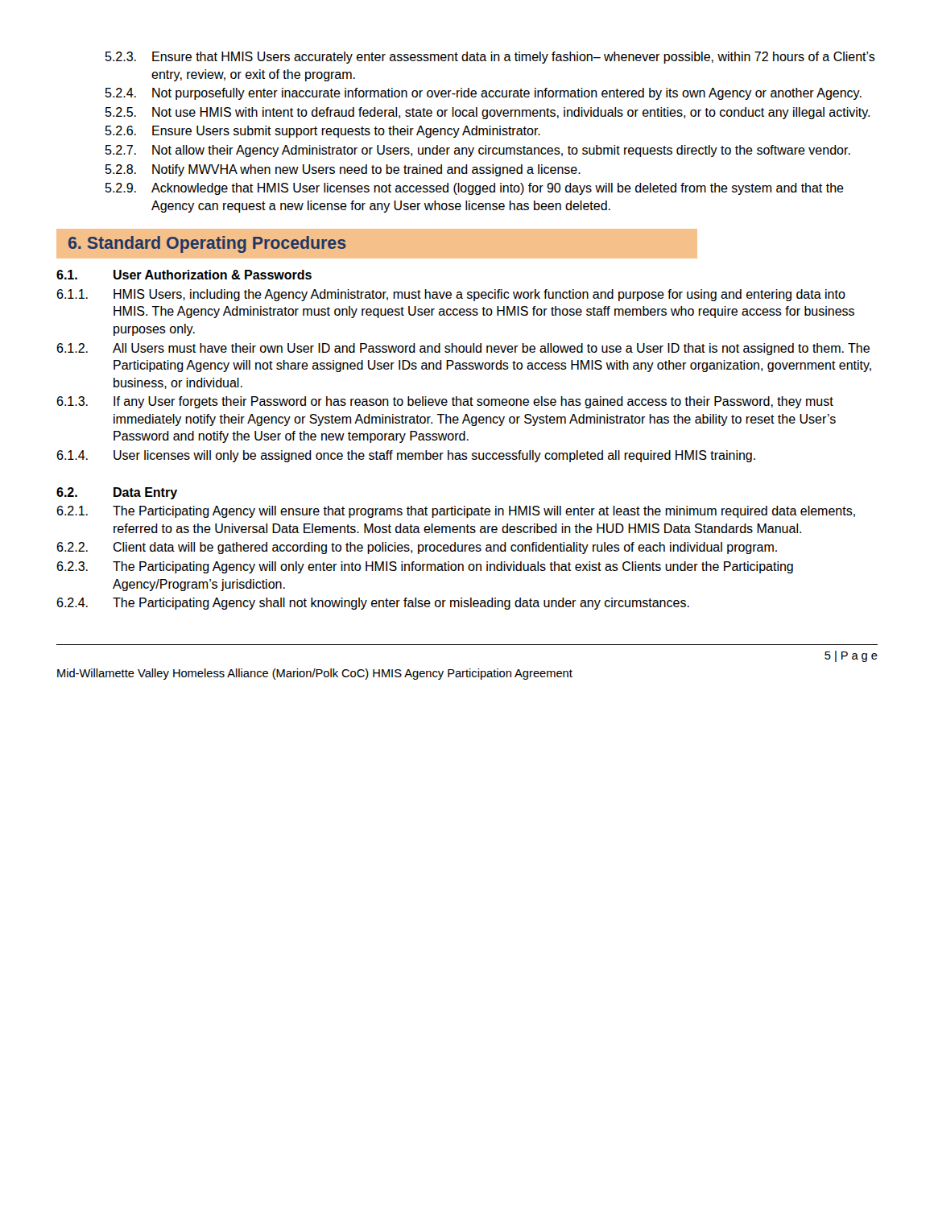5.2.3.
Ensure that HMIS Users accurately enter assessment data in a timely fashion– whenever possible, within 72 hours of a Client’s entry, review, or exit of the program.
5.2.4.
Not purposefully enter inaccurate information or over-ride accurate information entered by its own Agency or another Agency.
5.2.5.
Not use HMIS with intent to defraud federal, state or local governments, individuals or entities, or to conduct any illegal activity.
5.2.6.
Ensure Users submit support requests to their Agency Administrator.
5.2.7.
Not allow their Agency Administrator or Users, under any circumstances, to submit requests directly to the software vendor.
5.2.8.
Notify MWVHA when new Users need to be trained and assigned a license.
5.2.9.
Acknowledge that HMIS User licenses not accessed (logged into) for 90 days will be deleted from the system and that the Agency can request a new license for any User whose license has been deleted.
6. Standard Operating Procedures
6.1.
User Authorization & Passwords
6.1.1.
HMIS Users, including the Agency Administrator, must have a specific work function and purpose for using and entering data into HMIS. The Agency Administrator must only request User access to HMIS for those staff members who require access for business purposes only.
6.1.2.
All Users must have their own User ID and Password and should never be allowed to use a User ID that is not assigned to them. The Participating Agency will not share assigned User IDs and Passwords to access HMIS with any other organization, government entity, business, or individual.
6.1.3.
If any User forgets their Password or has reason to believe that someone else has gained access to their Password, they must immediately notify their Agency or System Administrator. The Agency or System Administrator has the ability to reset the User’s Password and notify the User of the new temporary Password.
6.1.4.
User licenses will only be assigned once the staff member has successfully completed all required HMIS training.
6.2.
Data Entry
6.2.1.
The Participating Agency will ensure that programs that participate in HMIS will enter at least the minimum required data elements, referred to as the Universal Data Elements. Most data elements are described in the HUD HMIS Data Standards Manual.
6.2.2.
Client data will be gathered according to the policies, procedures and confidentiality rules of each individual program.
6.2.3.
The Participating Agency will only enter into HMIS information on individuals that exist as Clients under the Participating Agency/Program’s jurisdiction.
6.2.4.
The Participating Agency shall not knowingly enter false or misleading data under any circumstances.
5 | P a g e
Mid-Willamette Valley Homeless Alliance (Marion/Polk CoC) HMIS Agency Participation Agreement